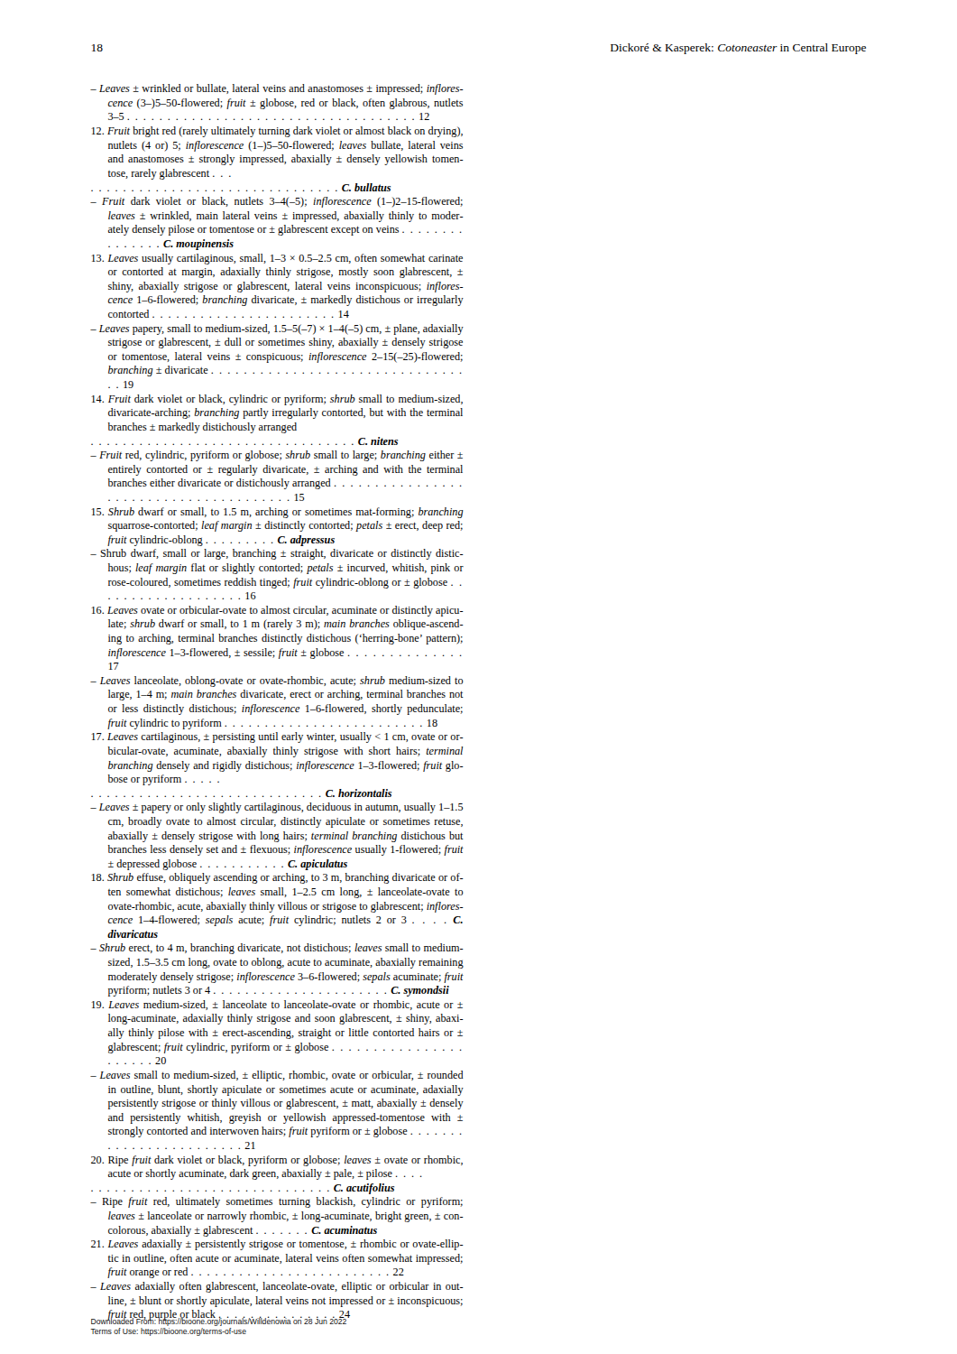18
Dickoré & Kasperek: Cotoneaster in Central Europe
– Leaves ± wrinkled or bullate, lateral veins and anastomoses ± impressed; inflorescence (3–)5–50-flowered; fruit ± globose, red or black, often glabrous, nutlets 3–5 . . . . . . . . . . . . . . . . . . . . . . . . . . . . . . . . . . . . 12
12. Fruit bright red (rarely ultimately turning dark violet or almost black on drying), nutlets (4 or) 5; inflorescence (1–)5–50-flowered; leaves bullate, lateral veins and anastomoses ± strongly impressed, abaxially ± densely yellowish tomentose, rarely glabrescent . . .
. . . . . . . . . . . . . . . . . . . . . . . . . . . . . . . C. bullatus
– Fruit dark violet or black, nutlets 3–4(–5); inflorescence (1–)2–15-flowered; leaves ± wrinkled, main lateral veins ± impressed, abaxially thinly to moderately densely pilose or tomentose or ± glabrescent except on veins . . . . . . . . . . . . . . . C. moupinensis
13. Leaves usually cartilaginous, small, 1–3 × 0.5–2.5 cm, often somewhat carinate or contorted at margin, adaxially thinly strigose, mostly soon glabrescent, ± shiny, abaxially strigose or glabrescent, lateral veins inconspicuous; inflorescence 1–6-flowered; branching divaricate, ± markedly distichous or irregularly contorted . . . . . . . . . . . . . . . . . . . . . . . 14
– Leaves papery, small to medium-sized, 1.5–5(–7) × 1–4(–5) cm, ± plane, adaxially strigose or glabrescent, ± dull or sometimes shiny, abaxially ± densely strigose or tomentose, lateral veins ± conspicuous; inflorescence 2–15(–25)-flowered; branching ± divaricate . . . . . . . . . . . . . . . . . . . . . . . . . . . . . . . . . 19
14. Fruit dark violet or black, cylindric or pyriform; shrub small to medium-sized, divaricate-arching; branching partly irregularly contorted, but with the terminal branches ± markedly distichously arranged
. . . . . . . . . . . . . . . . . . . . . . . . . . . . . . . . . C. nitens
– Fruit red, cylindric, pyriform or globose; shrub small to large; branching either ± entirely contorted or ± regularly divaricate, ± arching and with the terminal branches either divaricate or distichously arranged . . . . . . . . . . . . . . . . . . . . . . . . . . . . . . . . . . . . . . . 15
15. Shrub dwarf or small, to 1.5 m, arching or sometimes mat-forming; branching squarrose-contorted; leaf margin ± distinctly contorted; petals ± erect, deep red; fruit cylindric-oblong . . . . . . . . . C. adpressus
– Shrub dwarf, small or large, branching ± straight, divaricate or distinctly distichous; leaf margin flat or slightly contorted; petals ± incurved, whitish, pink or rose-coloured, sometimes reddish tinged; fruit cylindric-oblong or ± globose . . . . . . . . . . . . . . . . . . . 16
16. Leaves ovate or orbicular-ovate to almost circular, acuminate or distinctly apiculate; shrub dwarf or small, to 1 m (rarely 3 m); main branches oblique-ascending to arching, terminal branches distinctly distichous (‘herring-bone’ pattern); inflorescence 1–3-flowered, ± sessile; fruit ± globose . . . . . . . . . . . . . . 17
– Leaves lanceolate, oblong-ovate or ovate-rhombic, acute; shrub medium-sized to large, 1–4 m; main branches divaricate, erect or arching, terminal branches not or less distinctly distichous; inflorescence 1–6-flowered, shortly pedunculate; fruit cylindric to pyriform . . . . . . . . . . . . . . . . . . . . . . . . . 18
17. Leaves cartilaginous, ± persisting until early winter, usually < 1 cm, ovate or orbicular-ovate, acuminate, abaxially thinly strigose with short hairs; terminal branching densely and rigidly distichous; inflorescence 1–3-flowered; fruit globose or pyriform . . . . .
. . . . . . . . . . . . . . . . . . . . . . . . . . . . . C. horizontalis
– Leaves ± papery or only slightly cartilaginous, deciduous in autumn, usually 1–1.5 cm, broadly ovate to almost circular, distinctly apiculate or sometimes retuse, abaxially ± densely strigose with long hairs; terminal branching distichous but branches less densely set and ± flexuous; inflorescence usually 1-flowered; fruit ± depressed globose . . . . . . . . . . . C. apiculatus
18. Shrub effuse, obliquely ascending or arching, to 3 m, branching divaricate or often somewhat distichous; leaves small, 1–2.5 cm long, ± lanceolate-ovate to ovate-rhombic, acute, abaxially thinly villous or strigose to glabrescent; inflorescence 1–4-flowered; sepals acute; fruit cylindric; nutlets 2 or 3 . . . . C. divaricatus
– Shrub erect, to 4 m, branching divaricate, not distichous; leaves small to medium-sized, 1.5–3.5 cm long, ovate to oblong, acute to acuminate, abaxially remaining moderately densely strigose; inflorescence 3–6-flowered; sepals acuminate; fruit pyriform; nutlets 3 or 4 . . . . . . . . . . . . . . . . . . . . . . C. symondsii
19. Leaves medium-sized, ± lanceolate to lanceolate-ovate or rhombic, acute or ± long-acuminate, adaxially thinly strigose and soon glabrescent, ± shiny, abaxially thinly pilose with ± erect-ascending, straight or little contorted hairs or ± glabrescent; fruit cylindric, pyriform or ± globose . . . . . . . . . . . . . . . . . . . . . . 20
– Leaves small to medium-sized, ± elliptic, rhombic, ovate or orbicular, ± rounded in outline, blunt, shortly apiculate or sometimes acute or acuminate, adaxially persistently strigose or thinly villous or glabrescent, ± matt, abaxially ± densely and persistently whitish, greyish or yellowish appressed-tomentose with ± strongly contorted and interwoven hairs; fruit pyriform or ± globose . . . . . . . . . . . . . . . . . . . . . . . . 21
20. Ripe fruit dark violet or black, pyriform or globose; leaves ± ovate or rhombic, acute or shortly acuminate, dark green, abaxially ± pale, ± pilose . . . .
. . . . . . . . . . . . . . . . . . . . . . . . . . . . . . C. acutifolius
– Ripe fruit red, ultimately sometimes turning blackish, cylindric or pyriform; leaves ± lanceolate or narrowly rhombic, ± long-acuminate, bright green, ± concolorous, abaxially ± glabrescent . . . . . . . C. acuminatus
21. Leaves adaxially ± persistently strigose or tomentose, ± rhombic or ovate-elliptic in outline, often acute or acuminate, lateral veins often somewhat impressed; fruit orange or red . . . . . . . . . . . . . . . . . . . . . . . . . 22
– Leaves adaxially often glabrescent, lanceolate-ovate, elliptic or orbicular in outline, ± blunt or shortly apiculate, lateral veins not impressed or ± inconspicuous; fruit red, purple or black . . . . . . . . . . . . . . . 24
Downloaded From: https://bioone.org/journals/Willdenowia on 28 Jun 2022
Terms of Use: https://bioone.org/terms-of-use